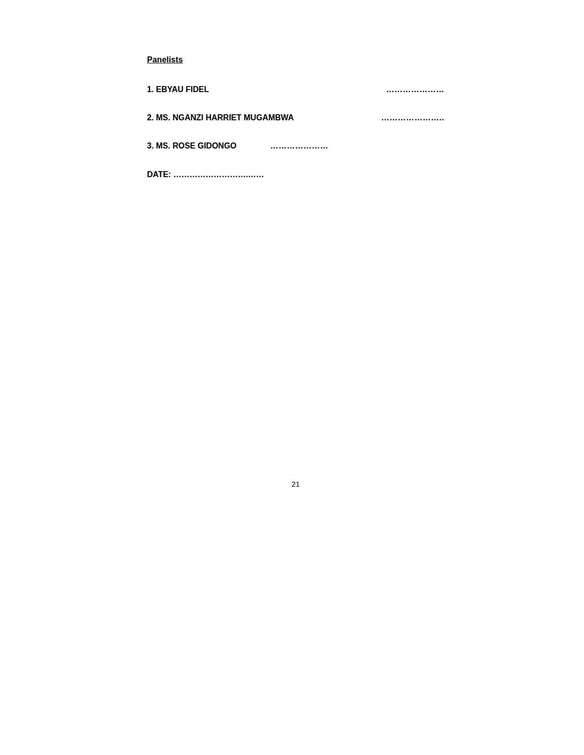Panelists
1. EBYAU FIDEL …………………
2. MS. NGANZI HARRIET MUGAMBWA …………………..
3. MS. ROSE GIDONGO …………………
DATE: ……………………….……
21